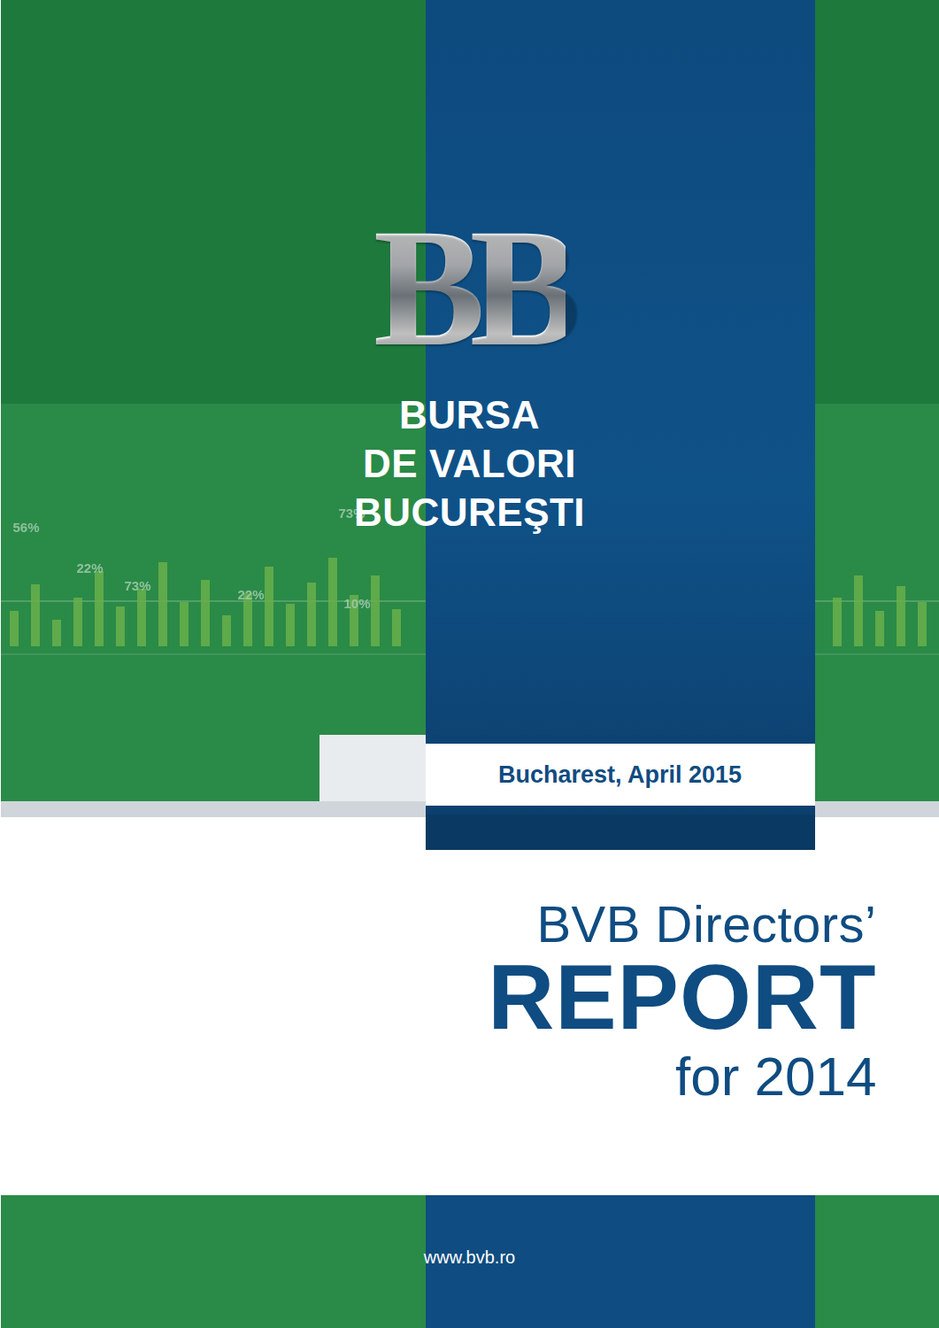56% 22% 73% 22% 73% 10%
BB
BURSA
DE VALORI
BUCUREŞTI
Bucharest, April 2015
BVB Directors’
REPORT
for 2014
www.bvb.ro